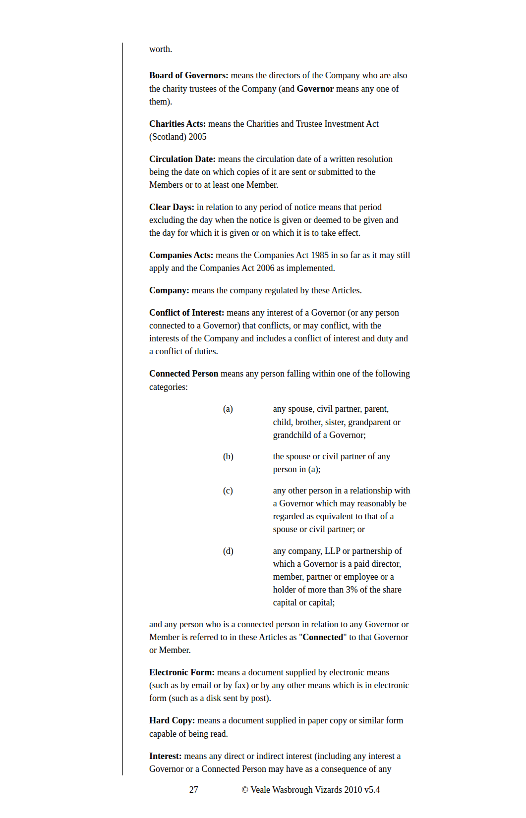worth.
Board of Governors: means the directors of the Company who are also the charity trustees of the Company (and Governor means any one of them).
Charities Acts: means the Charities and Trustee Investment Act (Scotland) 2005
Circulation Date: means the circulation date of a written resolution being the date on which copies of it are sent or submitted to the Members or to at least one Member.
Clear Days: in relation to any period of notice means that period excluding the day when the notice is given or deemed to be given and the day for which it is given or on which it is to take effect.
Companies Acts: means the Companies Act 1985 in so far as it may still apply and the Companies Act 2006 as implemented.
Company: means the company regulated by these Articles.
Conflict of Interest: means any interest of a Governor (or any person connected to a Governor) that conflicts, or may conflict, with the interests of the Company and includes a conflict of interest and duty and a conflict of duties.
Connected Person means any person falling within one of the following categories:
(a) any spouse, civil partner, parent, child, brother, sister, grandparent or grandchild of a Governor;
(b) the spouse or civil partner of any person in (a);
(c) any other person in a relationship with a Governor which may reasonably be regarded as equivalent to that of a spouse or civil partner; or
(d) any company, LLP or partnership of which a Governor is a paid director, member, partner or employee or a holder of more than 3% of the share capital or capital;
and any person who is a connected person in relation to any Governor or Member is referred to in these Articles as "Connected" to that Governor or Member.
Electronic Form: means a document supplied by electronic means (such as by email or by fax) or by any other means which is in electronic form (such as a disk sent by post).
Hard Copy: means a document supplied in paper copy or similar form capable of being read.
Interest: means any direct or indirect interest (including any interest a Governor or a Connected Person may have as a consequence of any
27 © Veale Wasbrough Vizards 2010 v5.4